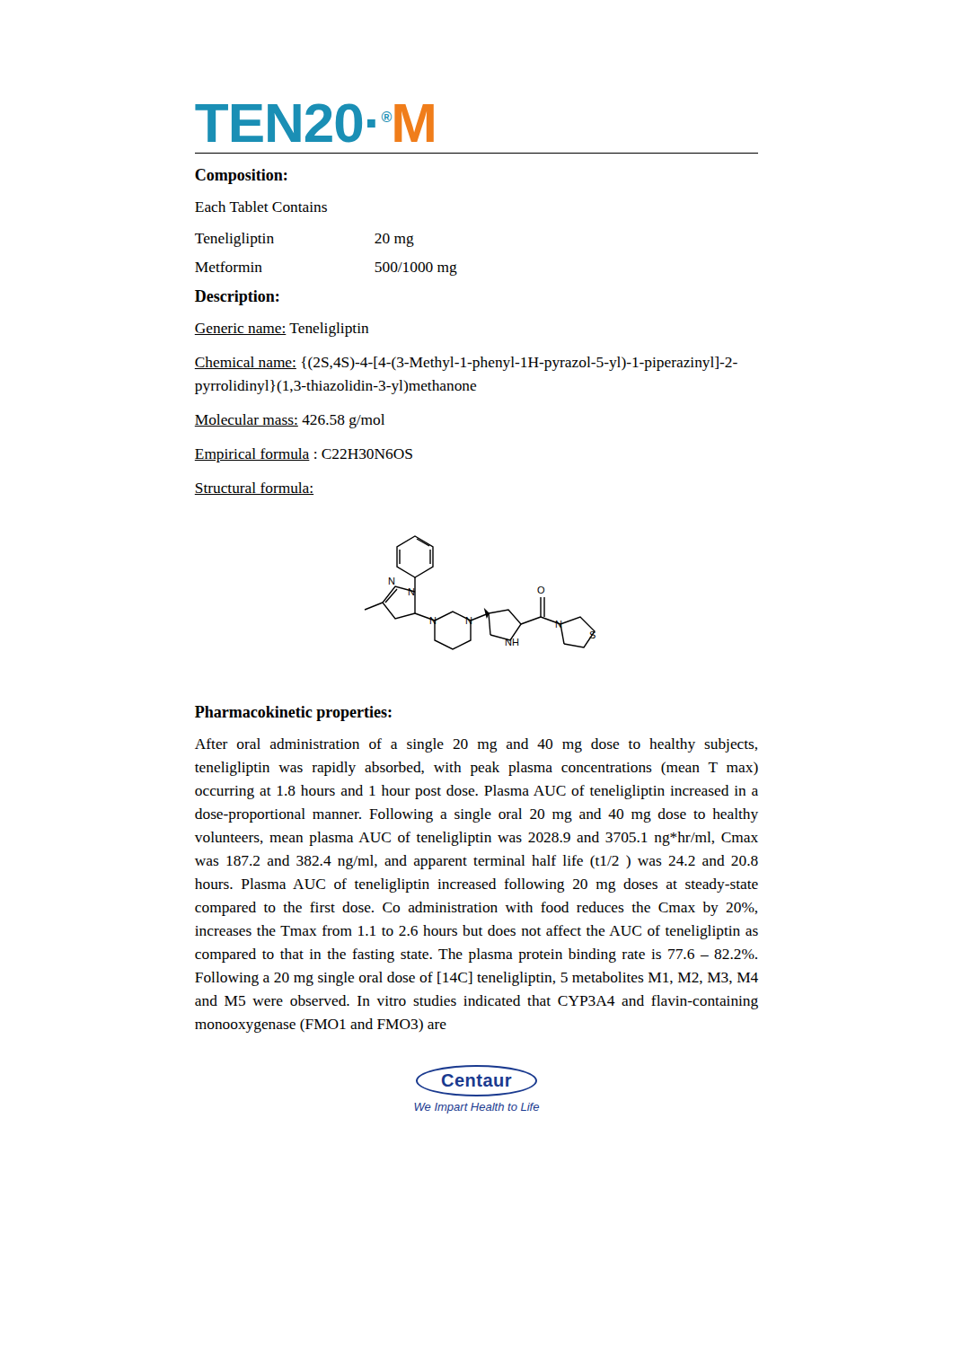TEN20·®M
Composition:
Each Tablet Contains
Teneligliptin 20 mg
Metformin 500/1000 mg
Description:
Generic name: Teneligliptin
Chemical name: {(2S,4S)-4-[4-(3-Methyl-1-phenyl-1H-pyrazol-5-yl)-1-piperazinyl]-2-pyrrolidinyl}(1,3-thiazolidin-3-yl)methanone
Molecular mass: 426.58 g/mol
Empirical formula : C22H30N6OS
Structural formula:
N N N N NH N S O
Pharmacokinetic properties:
After oral administration of a single 20 mg and 40 mg dose to healthy subjects, teneligliptin was rapidly absorbed, with peak plasma concentrations (mean T max) occurring at 1.8 hours and 1 hour post dose. Plasma AUC of teneligliptin increased in a dose-proportional manner. Following a single oral 20 mg and 40 mg dose to healthy volunteers, mean plasma AUC of teneligliptin was 2028.9 and 3705.1 ng*hr/ml, Cmax was 187.2 and 382.4 ng/ml, and apparent terminal half life (t1/2 ) was 24.2 and 20.8 hours. Plasma AUC of teneligliptin increased following 20 mg doses at steady-state compared to the first dose. Co administration with food reduces the Cmax by 20%, increases the Tmax from 1.1 to 2.6 hours but does not affect the AUC of teneligliptin as compared to that in the fasting state. The plasma protein binding rate is 77.6 – 82.2%. Following a 20 mg single oral dose of [14C] teneligliptin, 5 metabolites M1, M2, M3, M4 and M5 were observed. In vitro studies indicated that CYP3A4 and flavin-containing monooxygenase (FMO1 and FMO3) are
Centaur
We Impart Health to Life